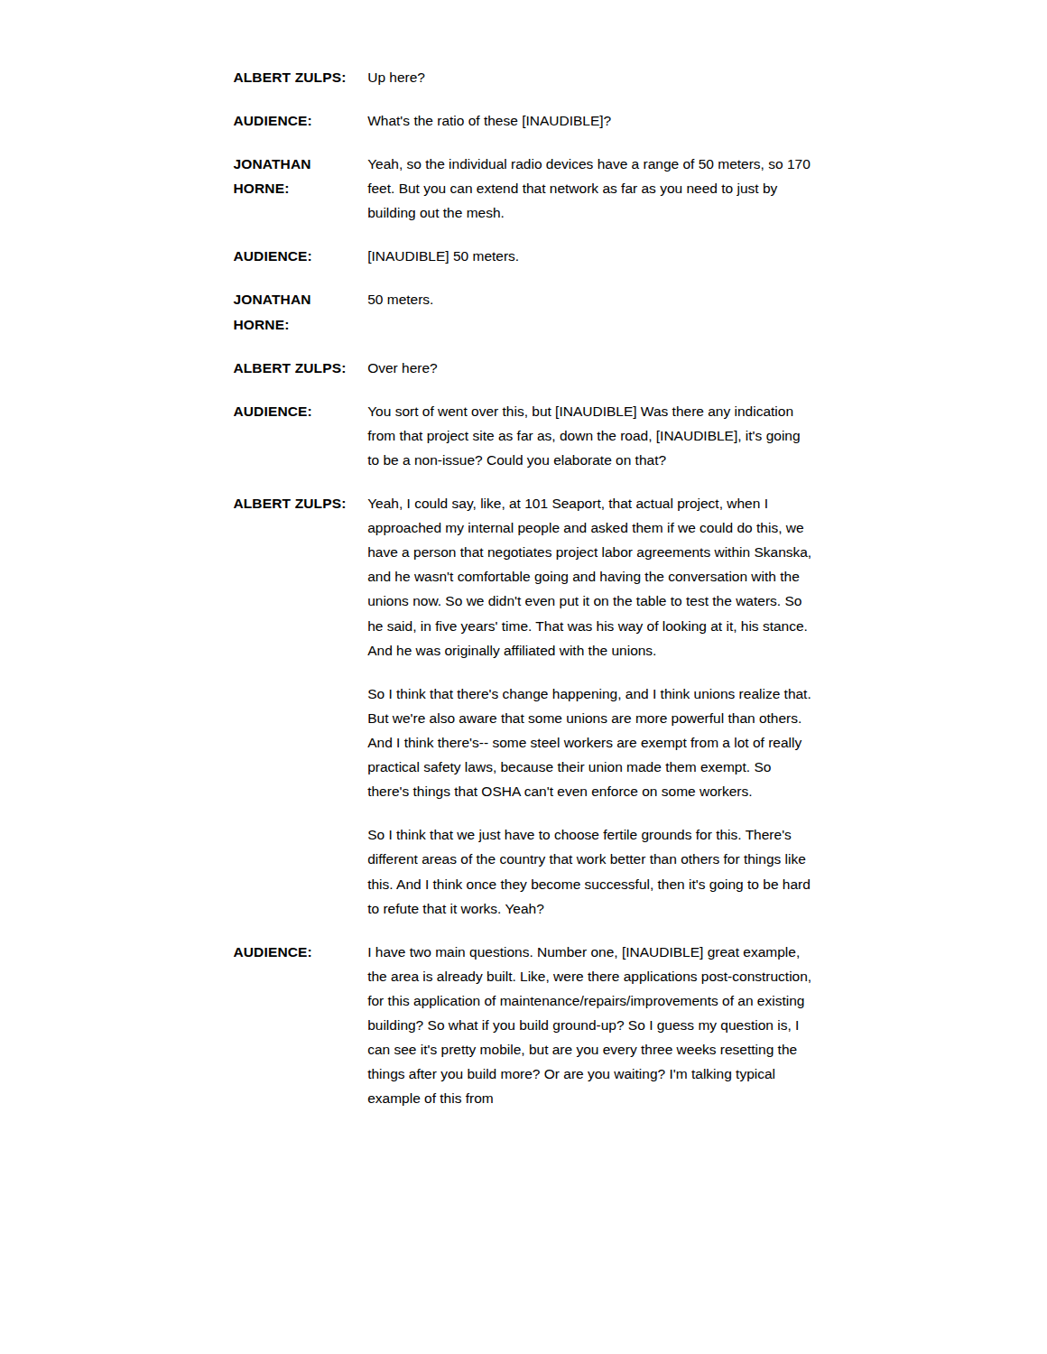| ALBERT ZULPS: | Up here? |
| AUDIENCE: | What's the ratio of these [INAUDIBLE]? |
| JONATHAN HORNE: | Yeah, so the individual radio devices have a range of 50 meters, so 170 feet. But you can extend that network as far as you need to just by building out the mesh. |
| AUDIENCE: | [INAUDIBLE] 50 meters. |
| JONATHAN HORNE: | 50 meters. |
| ALBERT ZULPS: | Over here? |
| AUDIENCE: | You sort of went over this, but [INAUDIBLE] Was there any indication from that project site as far as, down the road, [INAUDIBLE], it's going to be a non-issue? Could you elaborate on that? |
| ALBERT ZULPS: | Yeah, I could say, like, at 101 Seaport, that actual project, when I approached my internal people and asked them if we could do this, we have a person that negotiates project labor agreements within Skanska, and he wasn't comfortable going and having the conversation with the unions now. So we didn't even put it on the table to test the waters. So he said, in five years' time. That was his way of looking at it, his stance. And he was originally affiliated with the unions. So I think that there's change happening, and I think unions realize that. But we're also aware that some unions are more powerful than others. And I think there's-- some steel workers are exempt from a lot of really practical safety laws, because their union made them exempt. So there's things that OSHA can't even enforce on some workers. So I think that we just have to choose fertile grounds for this. There's different areas of the country that work better than others for things like this. And I think once they become successful, then it's going to be hard to refute that it works. Yeah? |
| AUDIENCE: | I have two main questions. Number one, [INAUDIBLE] great example, the area is already built. Like, were there applications post-construction, for this application of maintenance/repairs/improvements of an existing building? So what if you build ground-up? So I guess my question is, I can see it's pretty mobile, but are you every three weeks resetting the things after you build more? Or are you waiting? I'm talking typical example of this from |